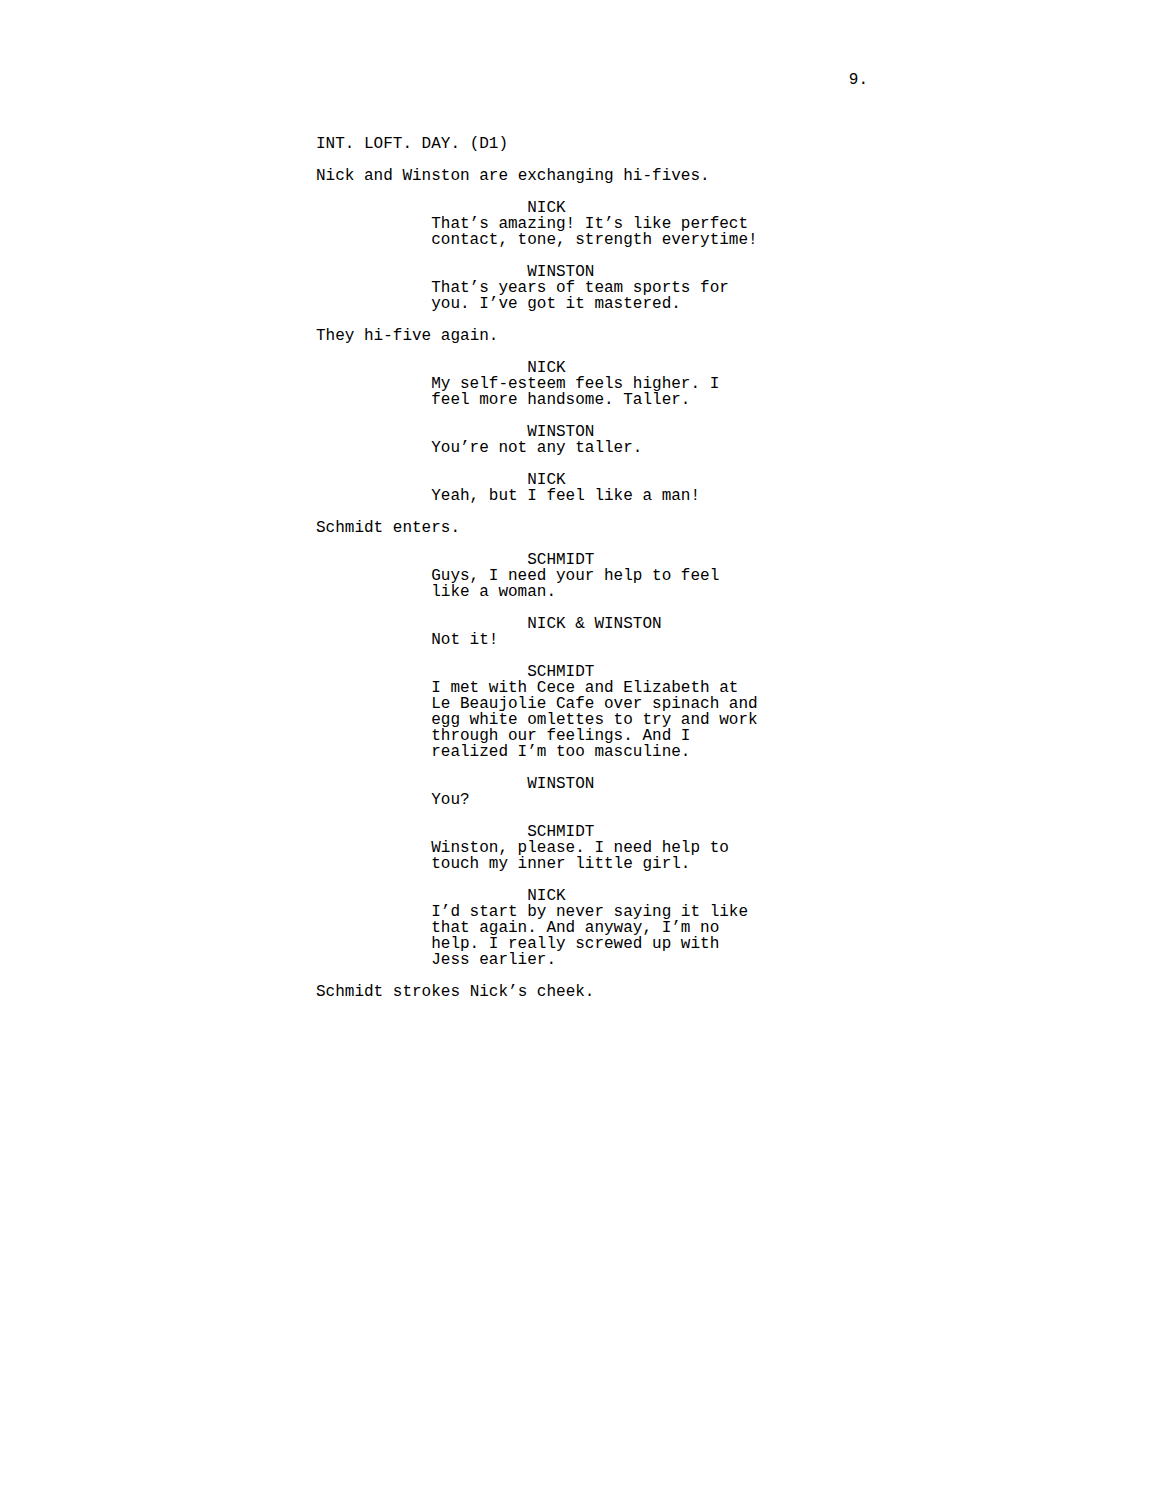9.
INT. LOFT. DAY. (D1)
Nick and Winston are exchanging hi-fives.
Nick
That’s amazing! It’s like perfect contact, tone, strength everytime!
Winston
That’s years of team sports for you. I’ve got it mastered.
They hi-five again.
Nick
My self-esteem feels higher. I feel more handsome. Taller.
Winston
You’re not any taller.
Nick
Yeah, but I feel like a man!
Schmidt enters.
Schmidt
Guys, I need your help to feel like a woman.
Nick & Winston
Not it!
Schmidt
I met with Cece and Elizabeth at Le Beaujolie Cafe over spinach and egg white omlettes to try and work through our feelings. And I realized I’m too masculine.
Winston
You?
Schmidt
Winston, please. I need help to touch my inner little girl.
Nick
I’d start by never saying it like that again. And anyway, I’m no help. I really screwed up with Jess earlier.
Schmidt strokes Nick’s cheek.